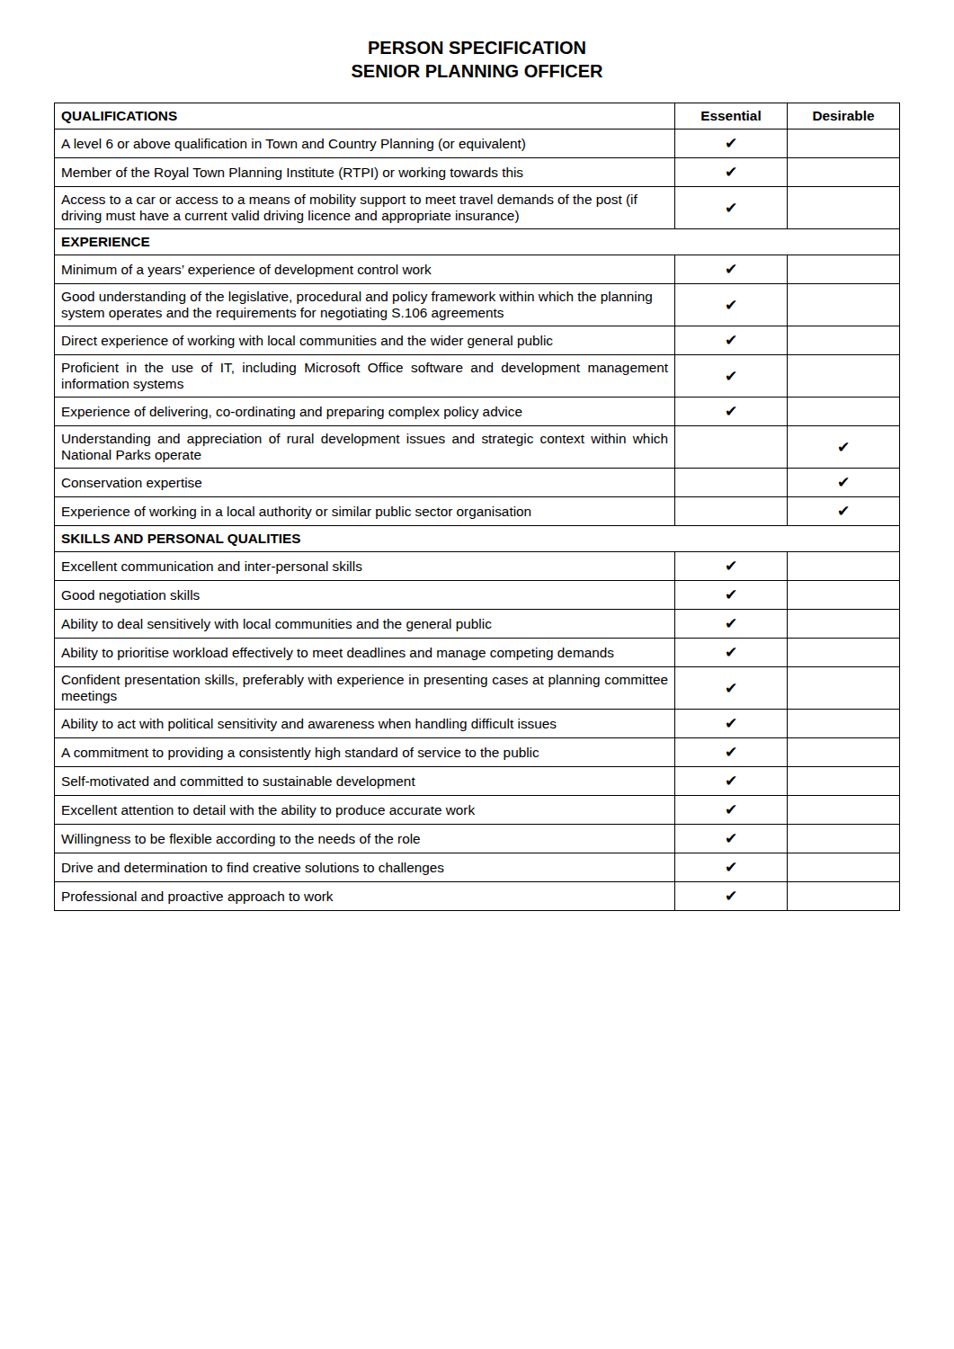PERSON SPECIFICATION
SENIOR PLANNING OFFICER
| QUALIFICATIONS | Essential | Desirable |
| --- | --- | --- |
| A level 6 or above qualification in Town and Country Planning (or equivalent) | ✔ | |
| Member of the Royal Town Planning Institute (RTPI) or working towards this | ✔ | |
| Access to a car or access to a means of mobility support to meet travel demands of the post (if driving must have a current valid driving licence and appropriate insurance) | ✔ | |
| EXPERIENCE |
| Minimum of a years’ experience of development control work | ✔ | |
| Good understanding of the legislative, procedural and policy framework within which the planning system operates and the requirements for negotiating S.106 agreements | ✔ | |
| Direct experience of working with local communities and the wider general public | ✔ | |
| Proficient in the use of IT, including Microsoft Office software and development management information systems | ✔ | |
| Experience of delivering, co-ordinating and preparing complex policy advice | ✔ | |
| Understanding and appreciation of rural development issues and strategic context within which National Parks operate | | ✔ |
| Conservation expertise | | ✔ |
| Experience of working in a local authority or similar public sector organisation | | ✔ |
| SKILLS AND PERSONAL QUALITIES |
| Excellent communication and inter-personal skills | ✔ | |
| Good negotiation skills | ✔ | |
| Ability to deal sensitively with local communities and the general public | ✔ | |
| Ability to prioritise workload effectively to meet deadlines and manage competing demands | ✔ | |
| Confident presentation skills, preferably with experience in presenting cases at planning committee meetings | ✔ | |
| Ability to act with political sensitivity and awareness when handling difficult issues | ✔ | |
| A commitment to providing a consistently high standard of service to the public | ✔ | |
| Self-motivated and committed to sustainable development | ✔ | |
| Excellent attention to detail with the ability to produce accurate work | ✔ | |
| Willingness to be flexible according to the needs of the role | ✔ | |
| Drive and determination to find creative solutions to challenges | ✔ | |
| Professional and proactive approach to work | ✔ | |